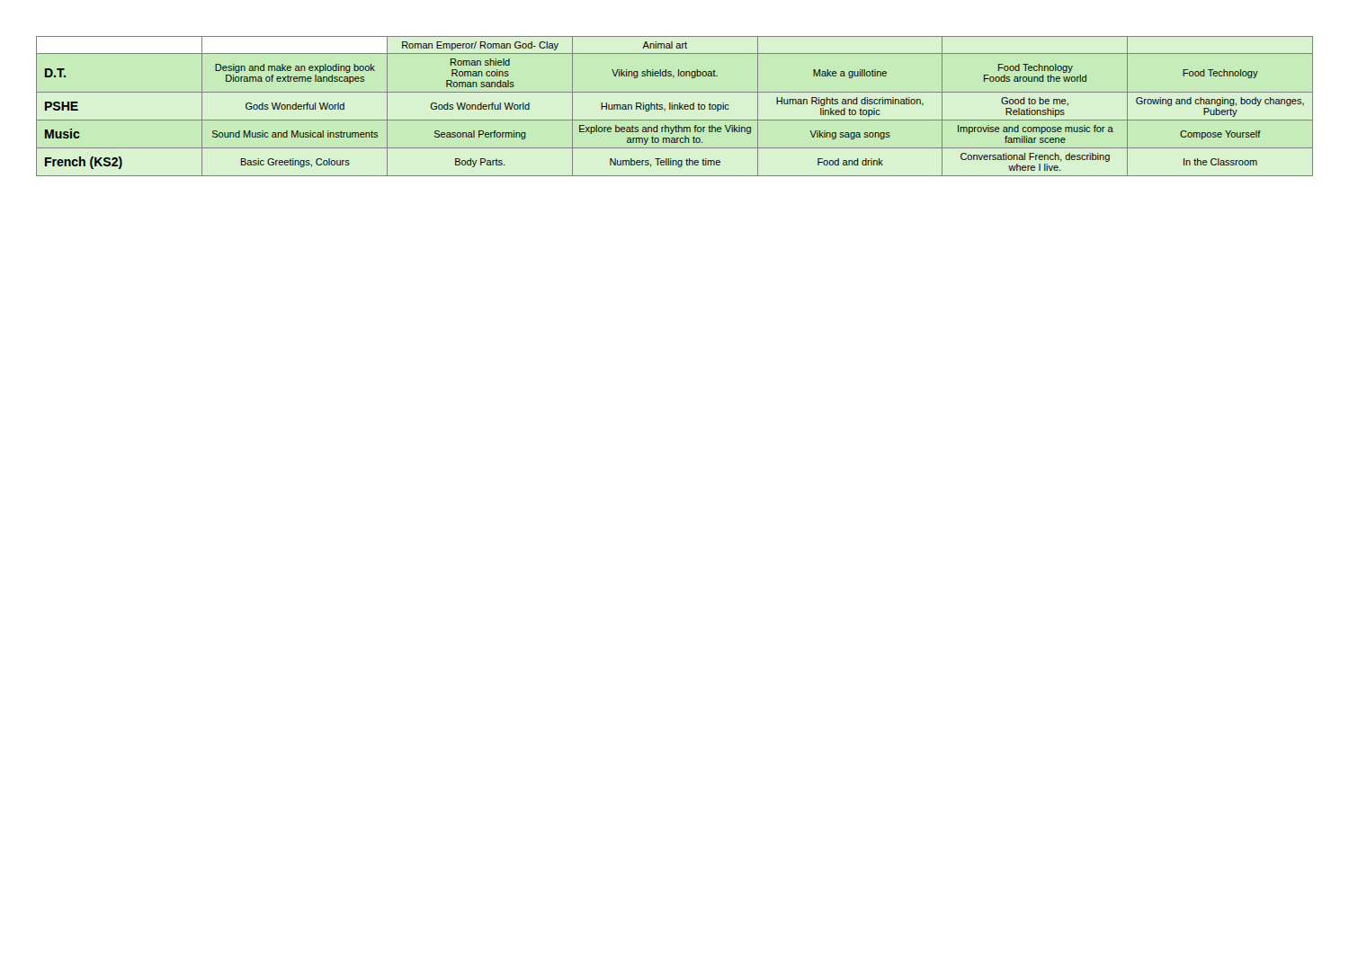| | | Roman Emperor/ Roman God- Clay | Animal art | | | |
| D.T. | Design and make an exploding book Diorama of extreme landscapes | Roman shield Roman coins Roman sandals | Viking shields, longboat. | Make a guillotine | Food Technology Foods around the world | Food Technology |
| PSHE | Gods Wonderful World | Gods Wonderful World | Human Rights, linked to topic | Human Rights and discrimination, linked to topic | Good to be me, Relationships | Growing and changing, body changes, Puberty |
| Music | Sound Music and Musical instruments | Seasonal Performing | Explore beats and rhythm for the Viking army to march to. | Viking saga songs | Improvise and compose music for a familiar scene | Compose Yourself |
| French (KS2) | Basic Greetings, Colours | Body Parts. | Numbers, Telling the time | Food and drink | Conversational French, describing where I live. | In the Classroom |